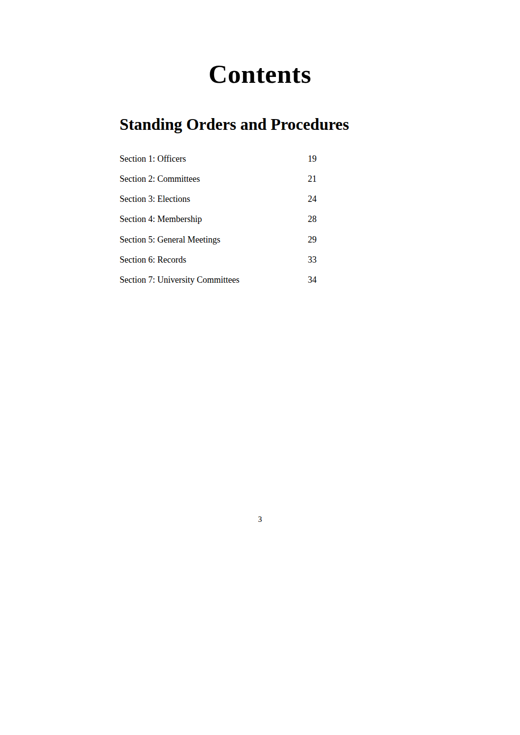Contents
Standing Orders and Procedures
| Section 1: Officers | 19 |
| Section 2: Committees | 21 |
| Section 3: Elections | 24 |
| Section 4: Membership | 28 |
| Section 5: General Meetings | 29 |
| Section 6: Records | 33 |
| Section 7: University Committees | 34 |
3